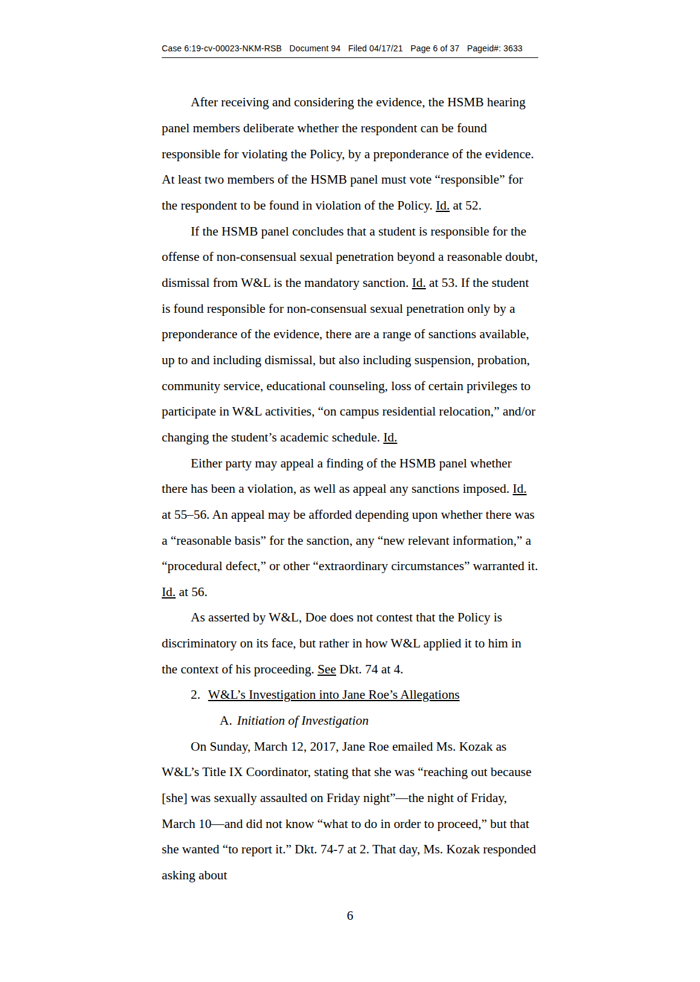Case 6:19-cv-00023-NKM-RSB Document 94 Filed 04/17/21 Page 6 of 37 Pageid#: 3633
After receiving and considering the evidence, the HSMB hearing panel members deliberate whether the respondent can be found responsible for violating the Policy, by a preponderance of the evidence. At least two members of the HSMB panel must vote “responsible” for the respondent to be found in violation of the Policy. Id. at 52.
If the HSMB panel concludes that a student is responsible for the offense of non-consensual sexual penetration beyond a reasonable doubt, dismissal from W&L is the mandatory sanction. Id. at 53. If the student is found responsible for non-consensual sexual penetration only by a preponderance of the evidence, there are a range of sanctions available, up to and including dismissal, but also including suspension, probation, community service, educational counseling, loss of certain privileges to participate in W&L activities, “on campus residential relocation,” and/or changing the student’s academic schedule. Id.
Either party may appeal a finding of the HSMB panel whether there has been a violation, as well as appeal any sanctions imposed. Id. at 55–56. An appeal may be afforded depending upon whether there was a “reasonable basis” for the sanction, any “new relevant information,” a “procedural defect,” or other “extraordinary circumstances” warranted it. Id. at 56.
As asserted by W&L, Doe does not contest that the Policy is discriminatory on its face, but rather in how W&L applied it to him in the context of his proceeding. See Dkt. 74 at 4.
2. W&L’s Investigation into Jane Roe’s Allegations
A. Initiation of Investigation
On Sunday, March 12, 2017, Jane Roe emailed Ms. Kozak as W&L’s Title IX Coordinator, stating that she was “reaching out because [she] was sexually assaulted on Friday night”—the night of Friday, March 10—and did not know “what to do in order to proceed,” but that she wanted “to report it.” Dkt. 74-7 at 2. That day, Ms. Kozak responded asking about
6